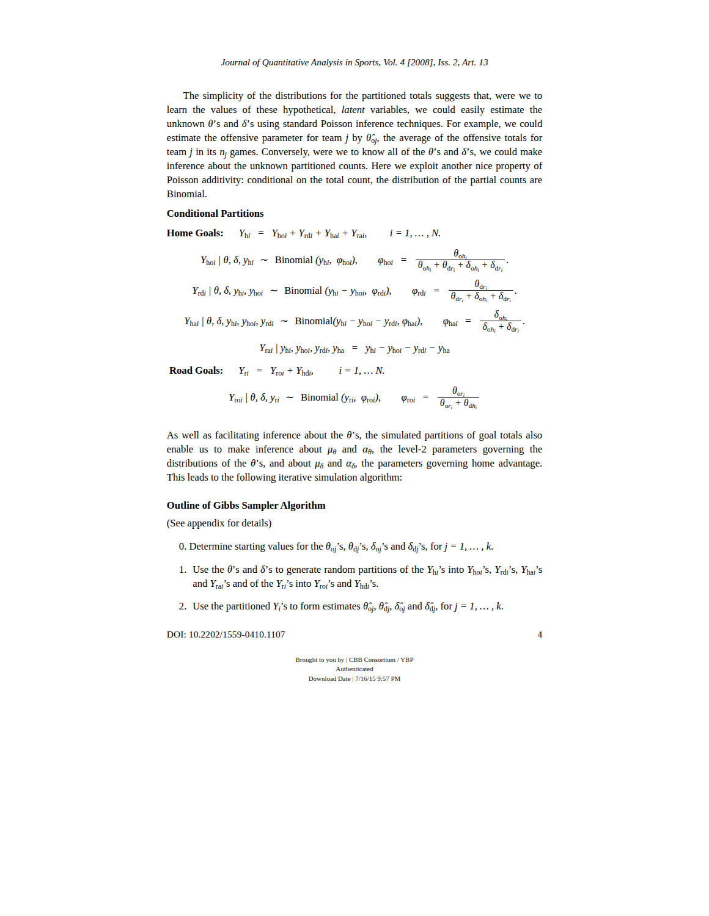Journal of Quantitative Analysis in Sports, Vol. 4 [2008], Iss. 2, Art. 13
The simplicity of the distributions for the partitioned totals suggests that, were we to learn the values of these hypothetical, latent variables, we could easily estimate the unknown θ’s and δ’s using standard Poisson inference techniques. For example, we could estimate the offensive parameter for team j by θ̂oj, the average of the offensive totals for team j in its nj games. Conversely, were we to know all of the θ’s and δ’s, we could make inference about the unknown partitioned counts. Here we exploit another nice property of Poisson additivity: conditional on the total count, the distribution of the partial counts are Binomial.
Conditional Partitions
Home Goals: Yhi = Yhoi + Yrdi + Yhai + Yrai, i = 1, … , N.
Yhoi | θ, δ, yhi ∼ Binomial (yhi, φhoi), φhoi = θohi θohi + θdri + δohi + δdri .
Yrdi | θ, δ, yhi, yhoi ∼ Binomial (yhi − yhoi, φrdi), φrdi = θdri θdri + δohi + δdri .
Yhai | θ, δ, yhi, yhoi, yrdi ∼ Binomial(yhi − yhoi − yrdi, φhai), φhai = δohi δohi + δdri .
Yrai | yhi, yhoi, yrdi, yha = yhi − yhoi − yrdi − yha
Road Goals: Yri = Yroi + Yhdi, i = 1, … N.
Yroi | θ, δ, yri ∼ Binomial (yri, φroi), φroi = θori θori + θdhi
As well as facilitating inference about the θ’s, the simulated partitions of goal totals also enable us to make inference about μθ and αθ, the level-2 parameters governing the distributions of the θ’s, and about μδ and αδ, the parameters governing home advantage. This leads to the following iterative simulation algorithm:
Outline of Gibbs Sampler Algorithm
(See appendix for details)
0. Determine starting values for the θoj’s, θdj’s, δoj’s and δdj’s, for j = 1, … , k.
Use the θ’s and δ’s to generate random partitions of the Yhi’s into Yhoi’s, Yrdi’s, Yhai’s and Yrai’s and of the Yri’s into Yroi’s and Yhdi’s.
Use the partitioned Yi’s to form estimates θ̂oj, θ̂dj, δ̂oj and δ̂dj, for j = 1, … , k.
DOI: 10.2202/1559-0410.1107 4
Brought to you by | CBB Consortium / YBP Authenticated Download Date | 7/16/15 9:57 PM